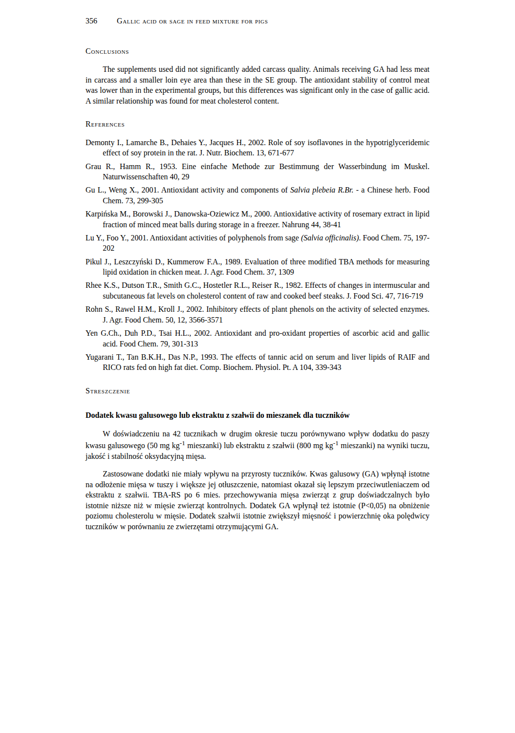356 Gallic acid or sage in feed mixture for pigs
Conclusions
The supplements used did not significantly added carcass quality. Animals receiving GA had less meat in carcass and a smaller loin eye area than these in the SE group. The antioxidant stability of control meat was lower than in the experimental groups, but this differences was significant only in the case of gallic acid. A similar relationship was found for meat cholesterol content.
References
Demonty I., Lamarche B., Dehaies Y., Jacques H., 2002. Role of soy isoflavones in the hypotriglyceridemic effect of soy protein in the rat. J. Nutr. Biochem. 13, 671-677
Grau R., Hamm R., 1953. Eine einfache Methode zur Bestimmung der Wasserbindung im Muskel. Naturwissenschaften 40, 29
Gu L., Weng X., 2001. Antioxidant activity and components of Salvia plebeia R.Br. - a Chinese herb. Food Chem. 73, 299-305
Karpińska M., Borowski J., Danowska-Oziewicz M., 2000. Antioxidative activity of rosemary extract in lipid fraction of minced meat balls during storage in a freezer. Nahrung 44, 38-41
Lu Y., Foo Y., 2001. Antioxidant activities of polyphenols from sage (Salvia officinalis). Food Chem. 75, 197-202
Pikul J., Leszczyński D., Kummerow F.A., 1989. Evaluation of three modified TBA methods for measuring lipid oxidation in chicken meat. J. Agr. Food Chem. 37, 1309
Rhee K.S., Dutson T.R., Smith G.C., Hostetler R.L., Reiser R., 1982. Effects of changes in intermuscular and subcutaneous fat levels on cholesterol content of raw and cooked beef steaks. J. Food Sci. 47, 716-719
Rohn S., Rawel H.M., Kroll J., 2002. Inhibitory effects of plant phenols on the activity of selected enzymes. J. Agr. Food Chem. 50, 12, 3566-3571
Yen G.Ch., Duh P.D., Tsai H.L., 2002. Antioxidant and pro-oxidant properties of ascorbic acid and gallic acid. Food Chem. 79, 301-313
Yugarani T., Tan B.K.H., Das N.P., 1993. The effects of tannic acid on serum and liver lipids of RAIF and RICO rats fed on high fat diet. Comp. Biochem. Physiol. Pt. A 104, 339-343
Streszczenie
Dodatek kwasu galusowego lub ekstraktu z szałwii do mieszanek dla tuczników
W doświadczeniu na 42 tucznikach w drugim okresie tuczu porównywano wpływ dodatku do paszy kwasu galusowego (50 mg kg-1 mieszanki) lub ekstraktu z szałwii (800 mg kg-1 mieszanki) na wyniki tuczu, jakość i stabilność oksydacyjną mięsa.
Zastosowane dodatki nie miały wpływu na przyrosty tuczników. Kwas galusowy (GA) wpłynął istotne na odłożenie mięsa w tuszy i większe jej otłuszczenie, natomiast okazał się lepszym przeciwutleniaczem od ekstraktu z szałwii. TBA-RS po 6 mies. przechowywania mięsa zwierząt z grup doświadczalnych było istotnie niższe niż w mięsie zwierząt kontrolnych. Dodatek GA wpłynął też istotnie (P<0,05) na obniżenie poziomu cholesterolu w mięsie. Dodatek szałwii istotnie zwiększył mięsność i powierzchnię oka polędwicy tuczników w porównaniu ze zwierzętami otrzymującymi GA.